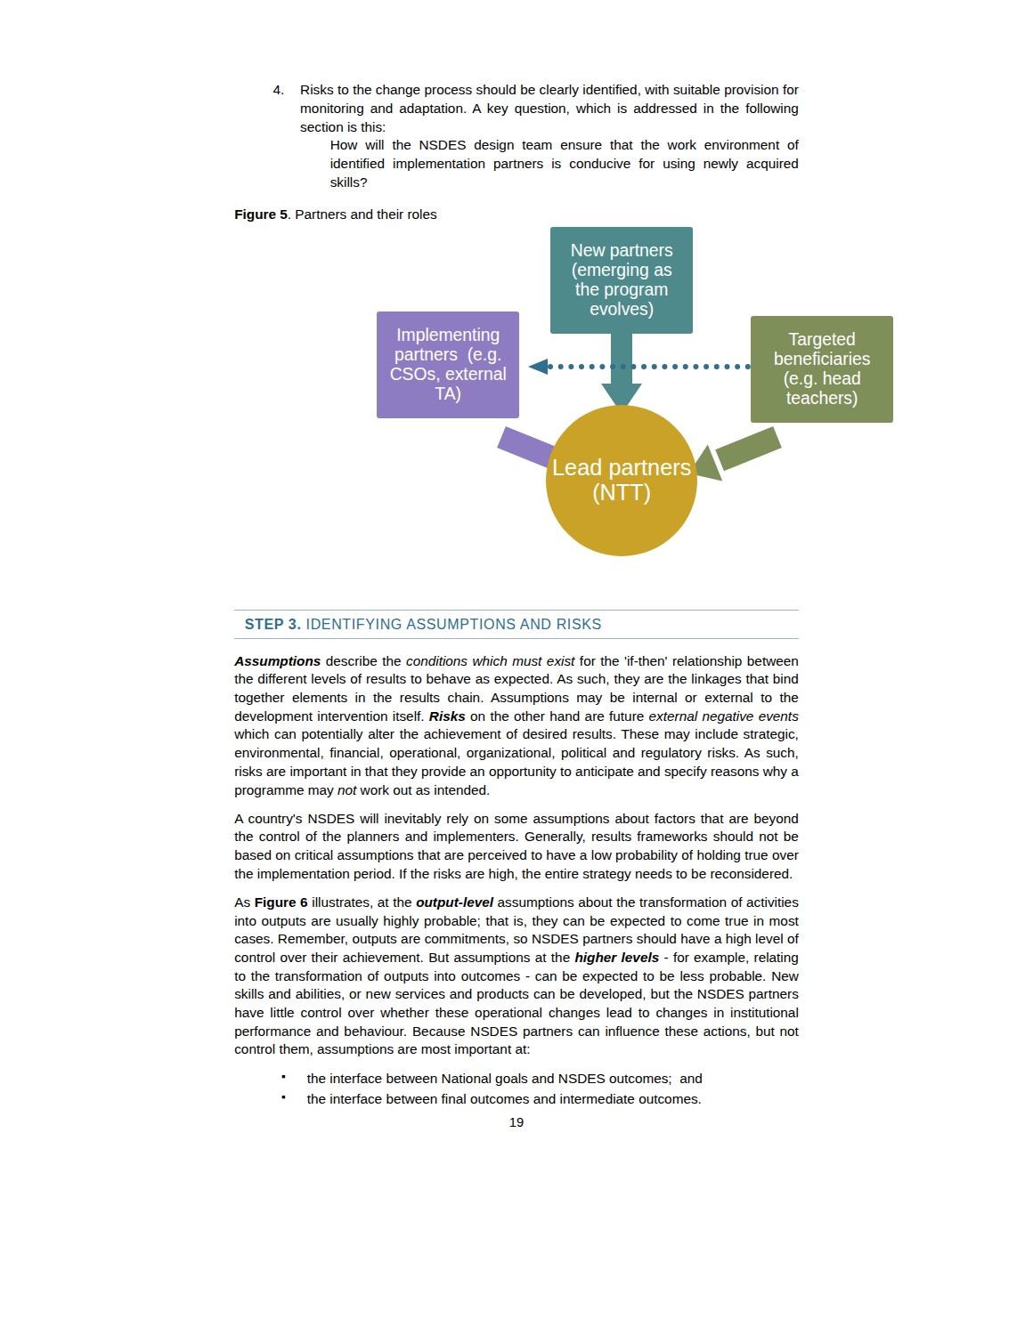4. Risks to the change process should be clearly identified, with suitable provision for monitoring and adaptation. A key question, which is addressed in the following section is this:
How will the NSDES design team ensure that the work environment of identified implementation partners is conducive for using newly acquired skills?
Figure 5. Partners and their roles
New partners (emerging as the program evolves)
Implementing partners (e.g. CSOs, external TA)
Targeted beneficiaries (e.g. head teachers)
Lead partners (NTT)
STEP 3. IDENTIFYING ASSUMPTIONS AND RISKS
Assumptions describe the conditions which must exist for the 'if-then' relationship between the different levels of results to behave as expected. As such, they are the linkages that bind together elements in the results chain. Assumptions may be internal or external to the development intervention itself. Risks on the other hand are future external negative events which can potentially alter the achievement of desired results. These may include strategic, environmental, financial, operational, organizational, political and regulatory risks. As such, risks are important in that they provide an opportunity to anticipate and specify reasons why a programme may not work out as intended.
A country's NSDES will inevitably rely on some assumptions about factors that are beyond the control of the planners and implementers. Generally, results frameworks should not be based on critical assumptions that are perceived to have a low probability of holding true over the implementation period. If the risks are high, the entire strategy needs to be reconsidered.
As Figure 6 illustrates, at the output-level assumptions about the transformation of activities into outputs are usually highly probable; that is, they can be expected to come true in most cases. Remember, outputs are commitments, so NSDES partners should have a high level of control over their achievement. But assumptions at the higher levels - for example, relating to the transformation of outputs into outcomes - can be expected to be less probable. New skills and abilities, or new services and products can be developed, but the NSDES partners have little control over whether these operational changes lead to changes in institutional performance and behaviour. Because NSDES partners can influence these actions, but not control them, assumptions are most important at:
the interface between National goals and NSDES outcomes; and
the interface between final outcomes and intermediate outcomes.
19